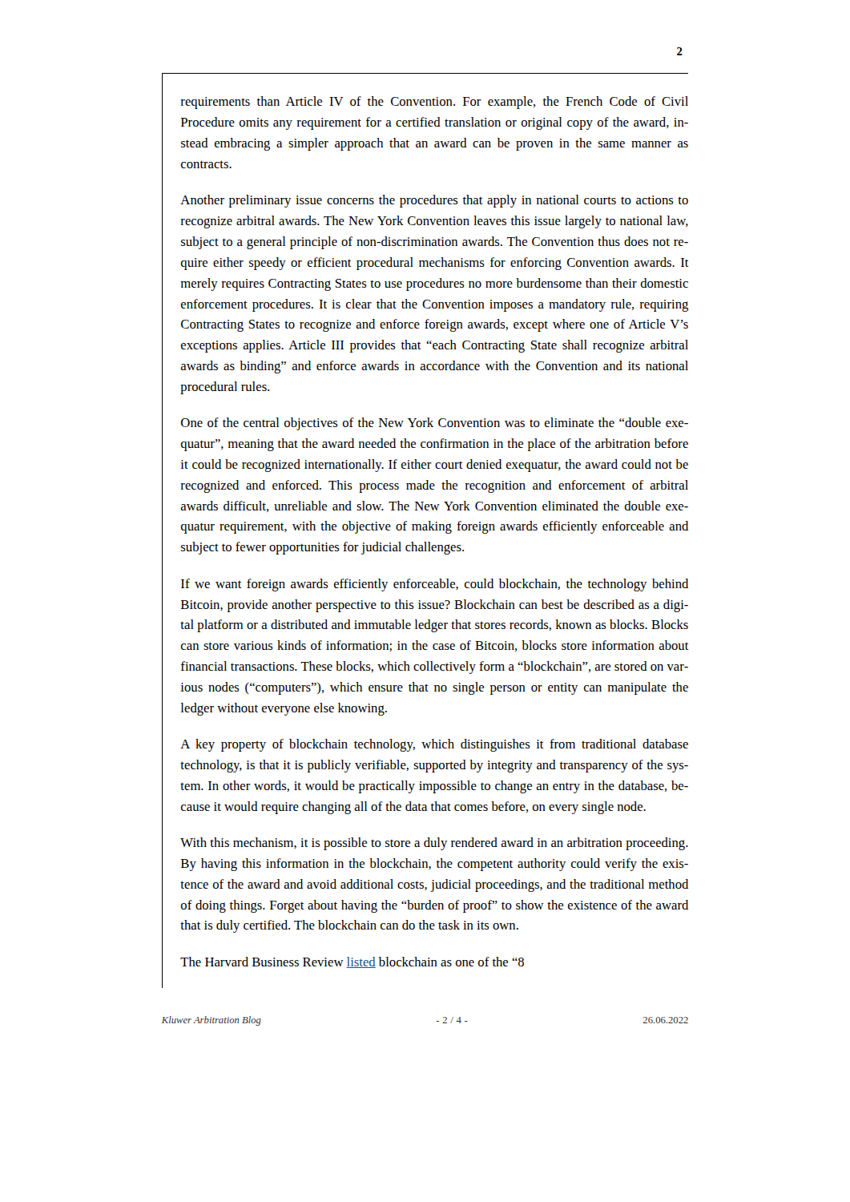2
requirements than Article IV of the Convention. For example, the French Code of Civil Procedure omits any requirement for a certified translation or original copy of the award, instead embracing a simpler approach that an award can be proven in the same manner as contracts.
Another preliminary issue concerns the procedures that apply in national courts to actions to recognize arbitral awards. The New York Convention leaves this issue largely to national law, subject to a general principle of non-discrimination awards. The Convention thus does not require either speedy or efficient procedural mechanisms for enforcing Convention awards. It merely requires Contracting States to use procedures no more burdensome than their domestic enforcement procedures. It is clear that the Convention imposes a mandatory rule, requiring Contracting States to recognize and enforce foreign awards, except where one of Article V’s exceptions applies. Article III provides that “each Contracting State shall recognize arbitral awards as binding” and enforce awards in accordance with the Convention and its national procedural rules.
One of the central objectives of the New York Convention was to eliminate the “double exequatur”, meaning that the award needed the confirmation in the place of the arbitration before it could be recognized internationally. If either court denied exequatur, the award could not be recognized and enforced. This process made the recognition and enforcement of arbitral awards difficult, unreliable and slow. The New York Convention eliminated the double exequatur requirement, with the objective of making foreign awards efficiently enforceable and subject to fewer opportunities for judicial challenges.
If we want foreign awards efficiently enforceable, could blockchain, the technology behind Bitcoin, provide another perspective to this issue? Blockchain can best be described as a digital platform or a distributed and immutable ledger that stores records, known as blocks. Blocks can store various kinds of information; in the case of Bitcoin, blocks store information about financial transactions. These blocks, which collectively form a “blockchain”, are stored on various nodes (“computers”), which ensure that no single person or entity can manipulate the ledger without everyone else knowing.
A key property of blockchain technology, which distinguishes it from traditional database technology, is that it is publicly verifiable, supported by integrity and transparency of the system. In other words, it would be practically impossible to change an entry in the database, because it would require changing all of the data that comes before, on every single node.
With this mechanism, it is possible to store a duly rendered award in an arbitration proceeding. By having this information in the blockchain, the competent authority could verify the existence of the award and avoid additional costs, judicial proceedings, and the traditional method of doing things. Forget about having the “burden of proof” to show the existence of the award that is duly certified. The blockchain can do the task in its own.
The Harvard Business Review listed blockchain as one of the “8
Kluwer Arbitration Blog - 2 / 4 - 26.06.2022